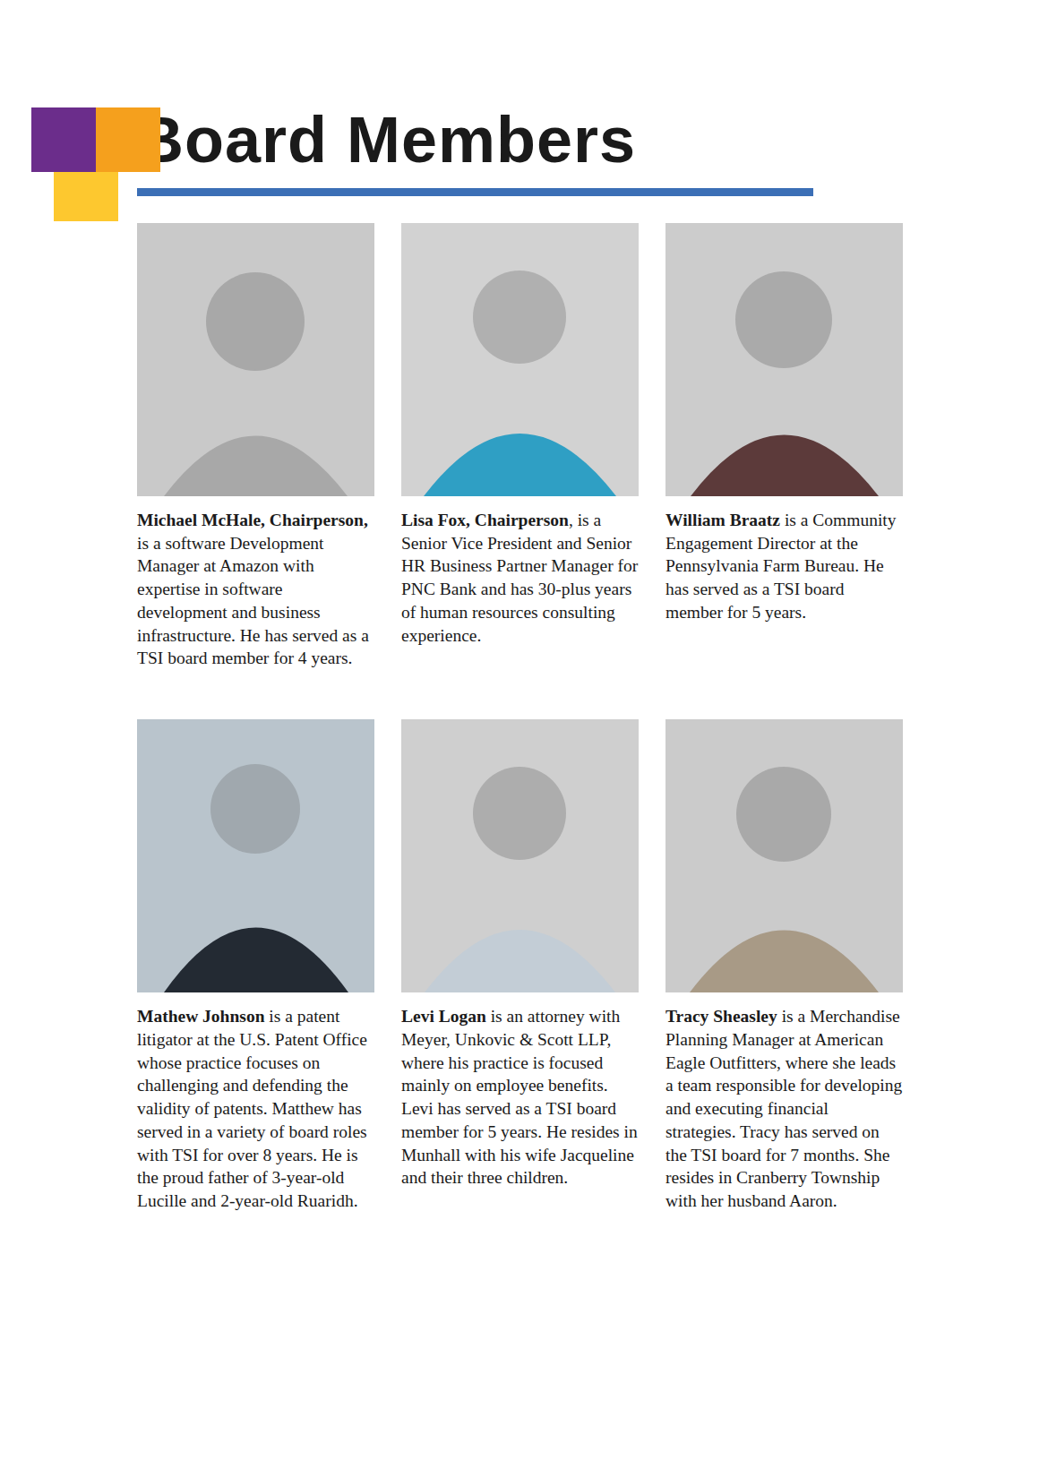Board Members
Michael McHale, Chairperson, is a software Development Manager at Amazon with expertise in software development and business infrastructure. He has served as a TSI board member for 4 years.
Lisa Fox, Chairperson, is a Senior Vice President and Senior HR Business Partner Manager for PNC Bank and has 30-plus years of human resources consulting experience.
William Braatz is a Community Engagement Director at the Pennsylvania Farm Bureau. He has served as a TSI board member for 5 years.
Mathew Johnson is a patent litigator at the U.S. Patent Office whose practice focuses on challenging and defending the validity of patents. Matthew has served in a variety of board roles with TSI for over 8 years. He is the proud father of 3-year-old Lucille and 2-year-old Ruaridh.
Levi Logan is an attorney with Meyer, Unkovic & Scott LLP, where his practice is focused mainly on employee benefits. Levi has served as a TSI board member for 5 years. He resides in Munhall with his wife Jacqueline and their three children.
Tracy Sheasley is a Merchandise Planning Manager at American Eagle Outfitters, where she leads a team responsible for developing and executing financial strategies. Tracy has served on the TSI board for 7 months. She resides in Cranberry Township with her husband Aaron.